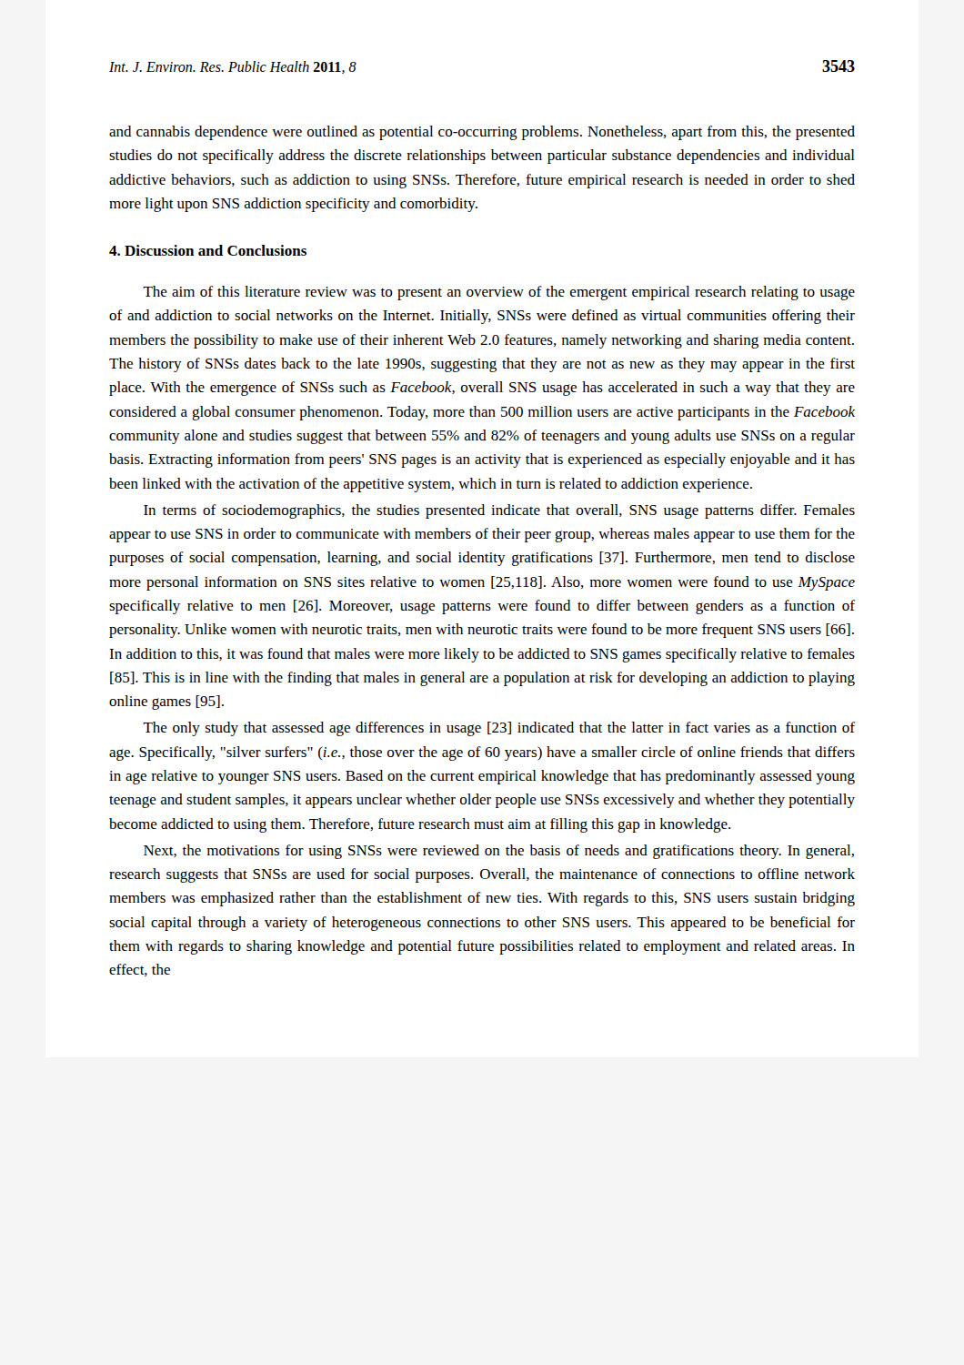Int. J. Environ. Res. Public Health 2011, 8
3543
and cannabis dependence were outlined as potential co-occurring problems. Nonetheless, apart from this, the presented studies do not specifically address the discrete relationships between particular substance dependencies and individual addictive behaviors, such as addiction to using SNSs. Therefore, future empirical research is needed in order to shed more light upon SNS addiction specificity and comorbidity.
4. Discussion and Conclusions
The aim of this literature review was to present an overview of the emergent empirical research relating to usage of and addiction to social networks on the Internet. Initially, SNSs were defined as virtual communities offering their members the possibility to make use of their inherent Web 2.0 features, namely networking and sharing media content. The history of SNSs dates back to the late 1990s, suggesting that they are not as new as they may appear in the first place. With the emergence of SNSs such as Facebook, overall SNS usage has accelerated in such a way that they are considered a global consumer phenomenon. Today, more than 500 million users are active participants in the Facebook community alone and studies suggest that between 55% and 82% of teenagers and young adults use SNSs on a regular basis. Extracting information from peers' SNS pages is an activity that is experienced as especially enjoyable and it has been linked with the activation of the appetitive system, which in turn is related to addiction experience.
In terms of sociodemographics, the studies presented indicate that overall, SNS usage patterns differ. Females appear to use SNS in order to communicate with members of their peer group, whereas males appear to use them for the purposes of social compensation, learning, and social identity gratifications [37]. Furthermore, men tend to disclose more personal information on SNS sites relative to women [25,118]. Also, more women were found to use MySpace specifically relative to men [26]. Moreover, usage patterns were found to differ between genders as a function of personality. Unlike women with neurotic traits, men with neurotic traits were found to be more frequent SNS users [66]. In addition to this, it was found that males were more likely to be addicted to SNS games specifically relative to females [85]. This is in line with the finding that males in general are a population at risk for developing an addiction to playing online games [95].
The only study that assessed age differences in usage [23] indicated that the latter in fact varies as a function of age. Specifically, "silver surfers" (i.e., those over the age of 60 years) have a smaller circle of online friends that differs in age relative to younger SNS users. Based on the current empirical knowledge that has predominantly assessed young teenage and student samples, it appears unclear whether older people use SNSs excessively and whether they potentially become addicted to using them. Therefore, future research must aim at filling this gap in knowledge.
Next, the motivations for using SNSs were reviewed on the basis of needs and gratifications theory. In general, research suggests that SNSs are used for social purposes. Overall, the maintenance of connections to offline network members was emphasized rather than the establishment of new ties. With regards to this, SNS users sustain bridging social capital through a variety of heterogeneous connections to other SNS users. This appeared to be beneficial for them with regards to sharing knowledge and potential future possibilities related to employment and related areas. In effect, the